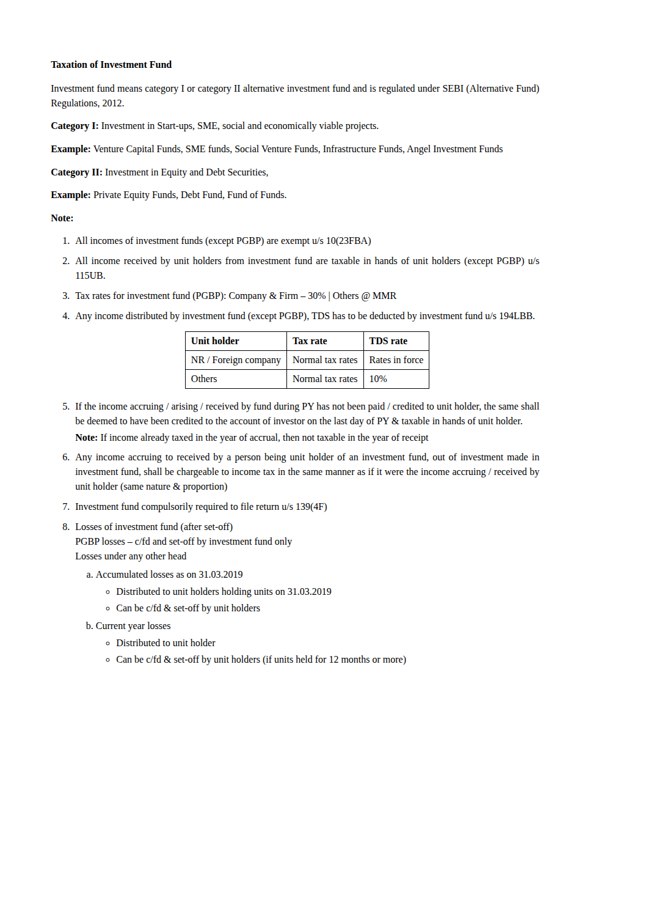Taxation of Investment Fund
Investment fund means category I or category II alternative investment fund and is regulated under SEBI (Alternative Fund) Regulations, 2012.
Category I: Investment in Start-ups, SME, social and economically viable projects.
Example: Venture Capital Funds, SME funds, Social Venture Funds, Infrastructure Funds, Angel Investment Funds
Category II: Investment in Equity and Debt Securities,
Example: Private Equity Funds, Debt Fund, Fund of Funds.
Note:
All incomes of investment funds (except PGBP) are exempt u/s 10(23FBA)
All income received by unit holders from investment fund are taxable in hands of unit holders (except PGBP) u/s 115UB.
Tax rates for investment fund (PGBP): Company & Firm – 30% | Others @ MMR
Any income distributed by investment fund (except PGBP), TDS has to be deducted by investment fund u/s 194LBB.
| Unit holder | Tax rate | TDS rate |
| --- | --- | --- |
| NR / Foreign company | Normal tax rates | Rates in force |
| Others | Normal tax rates | 10% |
If the income accruing / arising / received by fund during PY has not been paid / credited to unit holder, the same shall be deemed to have been credited to the account of investor on the last day of PY & taxable in hands of unit holder. Note: If income already taxed in the year of accrual, then not taxable in the year of receipt
Any income accruing to received by a person being unit holder of an investment fund, out of investment made in investment fund, shall be chargeable to income tax in the same manner as if it were the income accruing / received by unit holder (same nature & proportion)
Investment fund compulsorily required to file return u/s 139(4F)
Losses of investment fund (after set-off) PGBP losses – c/fd and set-off by investment fund only Losses under any other head
Accumulated losses as on 31.03.2019
Distributed to unit holders holding units on 31.03.2019
Can be c/fd & set-off by unit holders
Current year losses
Distributed to unit holder
Can be c/fd & set-off by unit holders (if units held for 12 months or more)